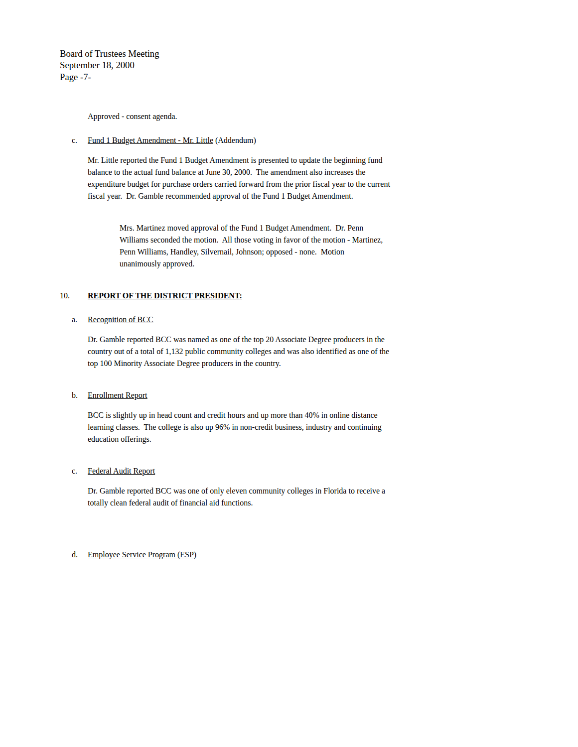Board of Trustees Meeting
September 18, 2000
Page -7-
Approved - consent agenda.
c.
Fund 1 Budget Amendment - Mr. Little
(Addendum)
Mr. Little reported the Fund 1 Budget Amendment is presented to update the beginning fund balance to the actual fund balance at June 30, 2000. The amendment also increases the expenditure budget for purchase orders carried forward from the prior fiscal year to the current fiscal year. Dr. Gamble recommended approval of the Fund 1 Budget Amendment.
Mrs. Martinez moved approval of the Fund 1 Budget Amendment. Dr. Penn Williams seconded the motion. All those voting in favor of the motion - Martinez, Penn Williams, Handley, Silvernail, Johnson; opposed - none. Motion unanimously approved.
10.
REPORT OF THE DISTRICT PRESIDENT:
a.
Recognition of BCC
Dr. Gamble reported BCC was named as one of the top 20 Associate Degree producers in the country out of a total of 1,132 public community colleges and was also identified as one of the top 100 Minority Associate Degree producers in the country.
b.
Enrollment Report
BCC is slightly up in head count and credit hours and up more than 40% in online distance learning classes. The college is also up 96% in non-credit business, industry and continuing education offerings.
c.
Federal Audit Report
Dr. Gamble reported BCC was one of only eleven community colleges in Florida to receive a totally clean federal audit of financial aid functions.
d.
Employee Service Program (ESP)